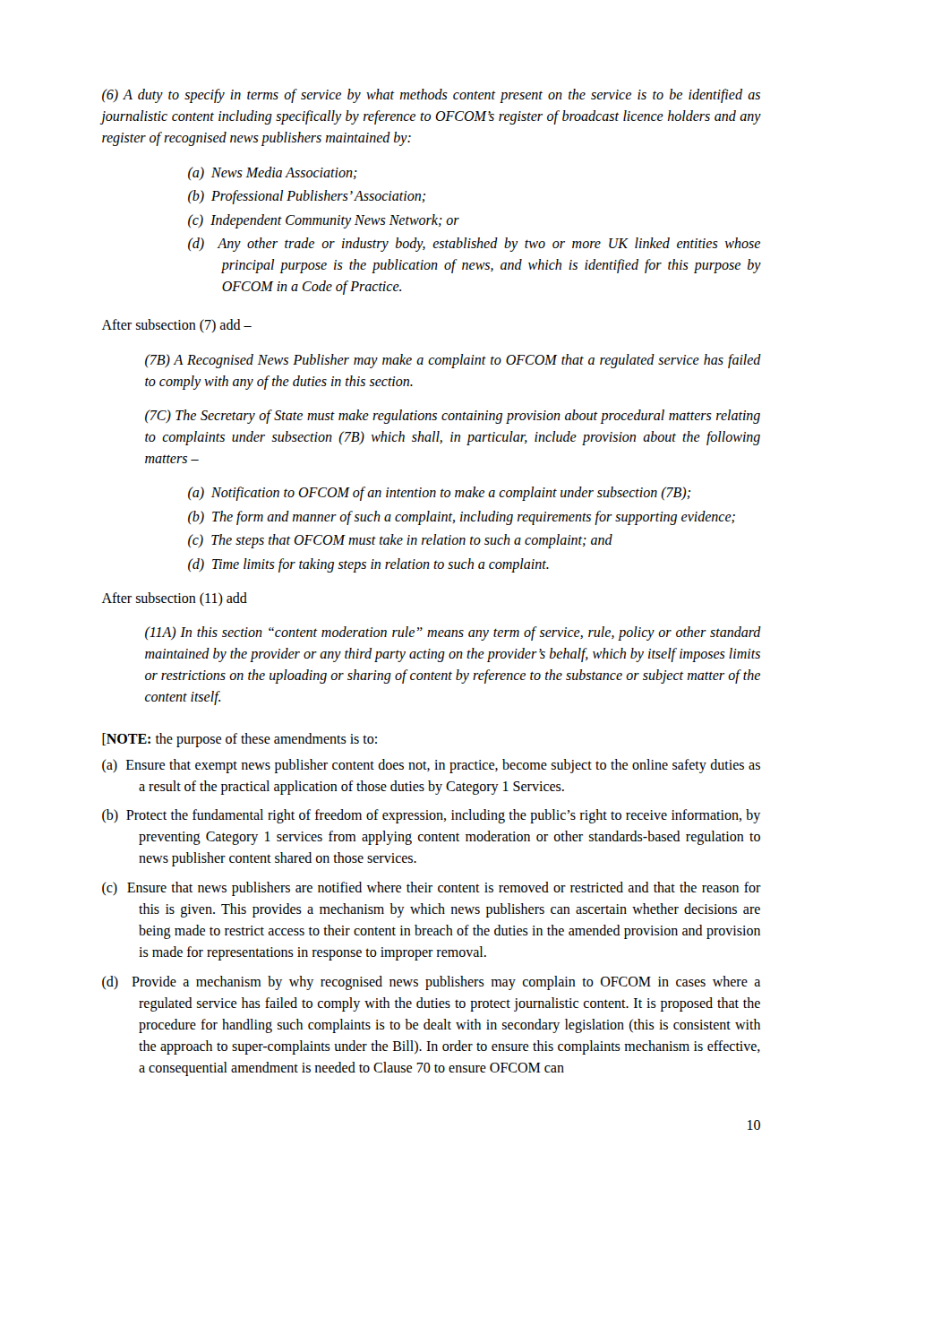(6) A duty to specify in terms of service by what methods content present on the service is to be identified as journalistic content including specifically by reference to OFCOM’s register of broadcast licence holders and any register of recognised news publishers maintained by:
(a) News Media Association;
(b) Professional Publishers’ Association;
(c) Independent Community News Network; or
(d) Any other trade or industry body, established by two or more UK linked entities whose principal purpose is the publication of news, and which is identified for this purpose by OFCOM in a Code of Practice.
After subsection (7) add –
(7B) A Recognised News Publisher may make a complaint to OFCOM that a regulated service has failed to comply with any of the duties in this section.
(7C) The Secretary of State must make regulations containing provision about procedural matters relating to complaints under subsection (7B) which shall, in particular, include provision about the following matters –
(a) Notification to OFCOM of an intention to make a complaint under subsection (7B);
(b) The form and manner of such a complaint, including requirements for supporting evidence;
(c) The steps that OFCOM must take in relation to such a complaint; and
(d) Time limits for taking steps in relation to such a complaint.
After subsection (11) add
(11A) In this section “content moderation rule” means any term of service, rule, policy or other standard maintained by the provider or any third party acting on the provider’s behalf, which by itself imposes limits or restrictions on the uploading or sharing of content by reference to the substance or subject matter of the content itself.
[NOTE: the purpose of these amendments is to:
(a) Ensure that exempt news publisher content does not, in practice, become subject to the online safety duties as a result of the practical application of those duties by Category 1 Services.
(b) Protect the fundamental right of freedom of expression, including the public’s right to receive information, by preventing Category 1 services from applying content moderation or other standards-based regulation to news publisher content shared on those services.
(c) Ensure that news publishers are notified where their content is removed or restricted and that the reason for this is given. This provides a mechanism by which news publishers can ascertain whether decisions are being made to restrict access to their content in breach of the duties in the amended provision and provision is made for representations in response to improper removal.
(d) Provide a mechanism by why recognised news publishers may complain to OFCOM in cases where a regulated service has failed to comply with the duties to protect journalistic content. It is proposed that the procedure for handling such complaints is to be dealt with in secondary legislation (this is consistent with the approach to super-complaints under the Bill). In order to ensure this complaints mechanism is effective, a consequential amendment is needed to Clause 70 to ensure OFCOM can
10